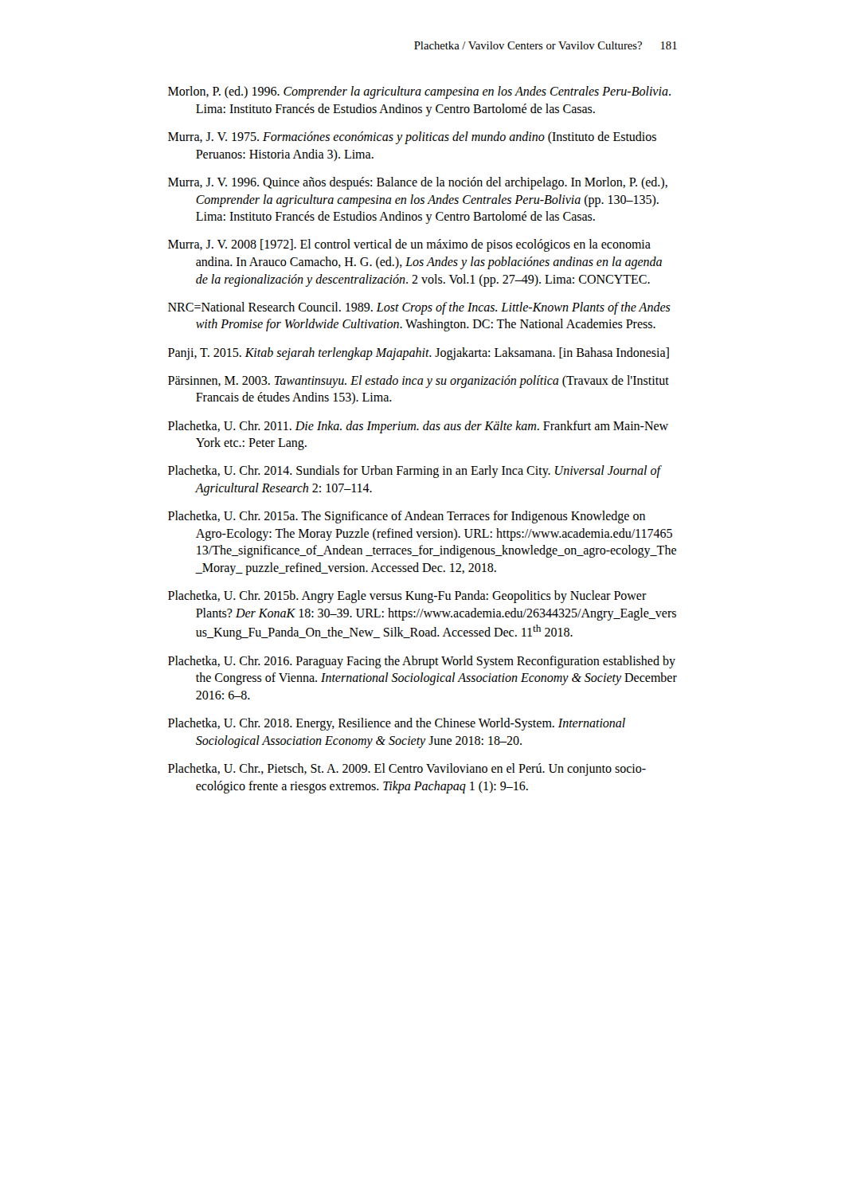Plachetka / Vavilov Centers or Vavilov Cultures?181
Morlon, P. (ed.) 1996. Comprender la agricultura campesina en los Andes Centrales Peru-Bolivia. Lima: Instituto Francés de Estudios Andinos y Centro Bartolomé de las Casas.
Murra, J. V. 1975. Formaciónes económicas y politicas del mundo andino (Instituto de Estudios Peruanos: Historia Andia 3). Lima.
Murra, J. V. 1996. Quince años después: Balance de la noción del archipelago. In Morlon, P. (ed.), Comprender la agricultura campesina en los Andes Centrales Peru-Bolivia (pp. 130–135). Lima: Instituto Francés de Estudios Andinos y Centro Bartolomé de las Casas.
Murra, J. V. 2008 [1972]. El control vertical de un máximo de pisos ecológicos en la economia andina. In Arauco Camacho, H. G. (ed.), Los Andes y las poblaciónes andinas en la agenda de la regionalización y descentralización. 2 vols. Vol.1 (pp. 27–49). Lima: CONCYTEC.
NRC=National Research Council. 1989. Lost Crops of the Incas. Little-Known Plants of the Andes with Promise for Worldwide Cultivation. Washington. DC: The National Academies Press.
Panji, T. 2015. Kitab sejarah terlengkap Majapahit. Jogjakarta: Laksamana. [in Bahasa Indonesia]
Pärsinnen, M. 2003. Tawantinsuyu. El estado inca y su organización política (Travaux de l'Institut Francais de études Andins 153). Lima.
Plachetka, U. Chr. 2011. Die Inka. das Imperium. das aus der Kälte kam. Frankfurt am Main-New York etc.: Peter Lang.
Plachetka, U. Chr. 2014. Sundials for Urban Farming in an Early Inca City. Universal Journal of Agricultural Research 2: 107–114.
Plachetka, U. Chr. 2015a. The Significance of Andean Terraces for Indigenous Knowledge on Agro-Ecology: The Moray Puzzle (refined version). URL: https://www.academia.edu/11746513/The_significance_of_Andean _terraces_for_indigenous_knowledge_on_agro-ecology_The_Moray_ puzzle_refined_version. Accessed Dec. 12, 2018.
Plachetka, U. Chr. 2015b. Angry Eagle versus Kung-Fu Panda: Geopolitics by Nuclear Power Plants? Der KonaK 18: 30–39. URL: https://www.aca­demia.edu/26344325/Angry_Eagle_versus_Kung_Fu_Panda_On_the_New_ Silk_Road. Accessed Dec. 11th 2018.
Plachetka, U. Chr. 2016. Paraguay Facing the Abrupt World System Reconfiguration established by the Congress of Vienna. International Sociological Association Economy & Society December 2016: 6–8.
Plachetka, U. Chr. 2018. Energy, Resilience and the Chinese World-System. International Sociological Association Economy & Society June 2018: 18–20.
Plachetka, U. Chr., Pietsch, St. A. 2009. El Centro Vaviloviano en el Perú. Un conjunto socio-ecológico frente a riesgos extremos. Tikpa Pachapaq 1 (1): 9–16.